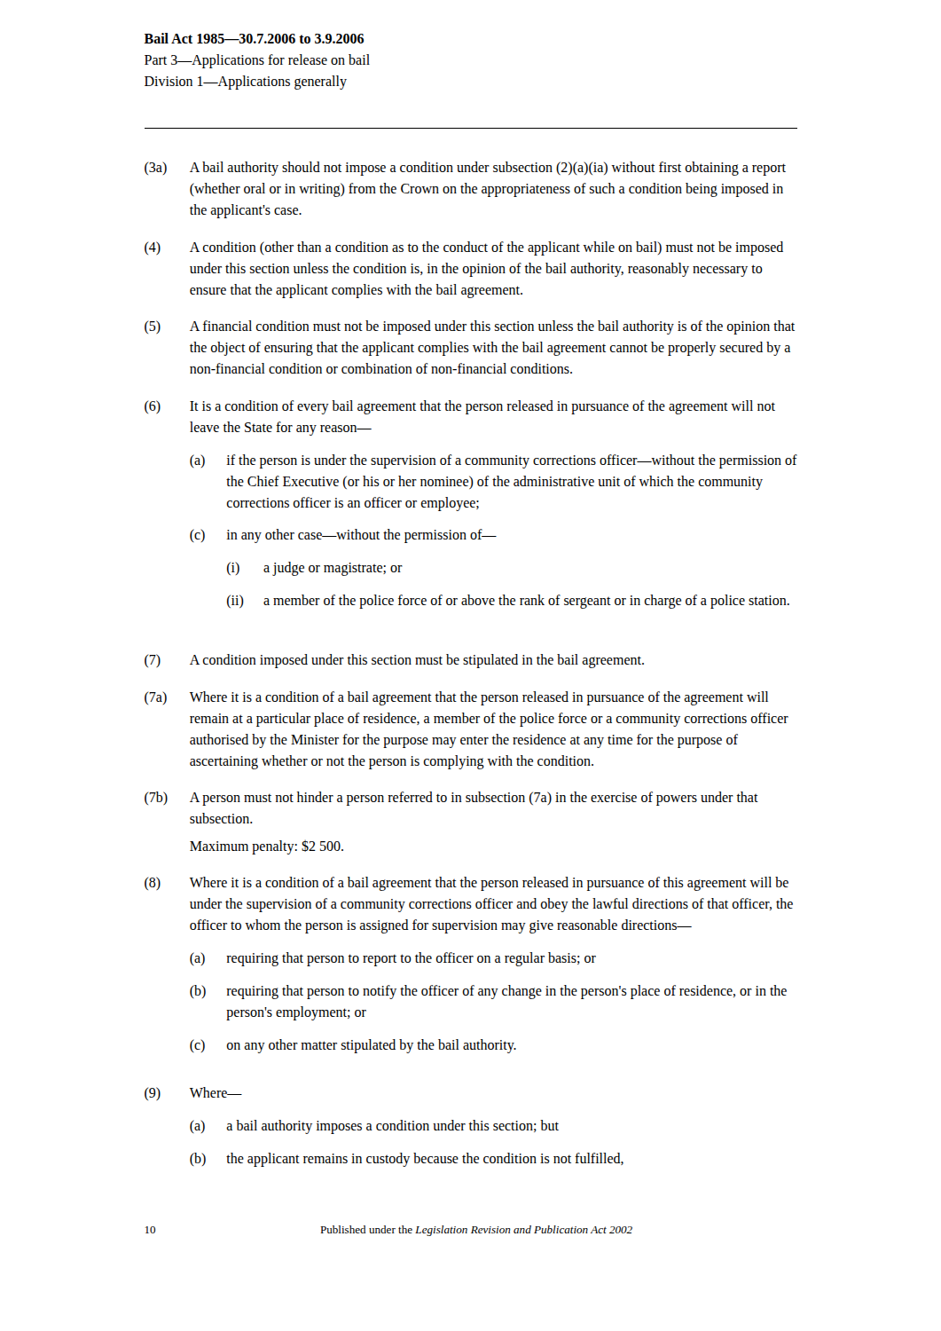Bail Act 1985—30.7.2006 to 3.9.2006
Part 3—Applications for release on bail
Division 1—Applications generally
(3a)
A bail authority should not impose a condition under subsection (2)(a)(ia) without first obtaining a report (whether oral or in writing) from the Crown on the appropriateness of such a condition being imposed in the applicant's case.
(4)
A condition (other than a condition as to the conduct of the applicant while on bail) must not be imposed under this section unless the condition is, in the opinion of the bail authority, reasonably necessary to ensure that the applicant complies with the bail agreement.
(5)
A financial condition must not be imposed under this section unless the bail authority is of the opinion that the object of ensuring that the applicant complies with the bail agreement cannot be properly secured by a non-financial condition or combination of non-financial conditions.
(6)
It is a condition of every bail agreement that the person released in pursuance of the agreement will not leave the State for any reason—
(a)
if the person is under the supervision of a community corrections officer—without the permission of the Chief Executive (or his or her nominee) of the administrative unit of which the community corrections officer is an officer or employee;
(c)
in any other case—without the permission of—
(i)
a judge or magistrate; or
(ii)
a member of the police force of or above the rank of sergeant or in charge of a police station.
(7)
A condition imposed under this section must be stipulated in the bail agreement.
(7a)
Where it is a condition of a bail agreement that the person released in pursuance of the agreement will remain at a particular place of residence, a member of the police force or a community corrections officer authorised by the Minister for the purpose may enter the residence at any time for the purpose of ascertaining whether or not the person is complying with the condition.
(7b)
A person must not hinder a person referred to in subsection (7a) in the exercise of powers under that subsection.
Maximum penalty: $2 500.
(8)
Where it is a condition of a bail agreement that the person released in pursuance of this agreement will be under the supervision of a community corrections officer and obey the lawful directions of that officer, the officer to whom the person is assigned for supervision may give reasonable directions—
(a)
requiring that person to report to the officer on a regular basis; or
(b)
requiring that person to notify the officer of any change in the person's place of residence, or in the person's employment; or
(c)
on any other matter stipulated by the bail authority.
(9)
Where—
(a)
a bail authority imposes a condition under this section; but
(b)
the applicant remains in custody because the condition is not fulfilled,
10 Published under the Legislation Revision and Publication Act 2002